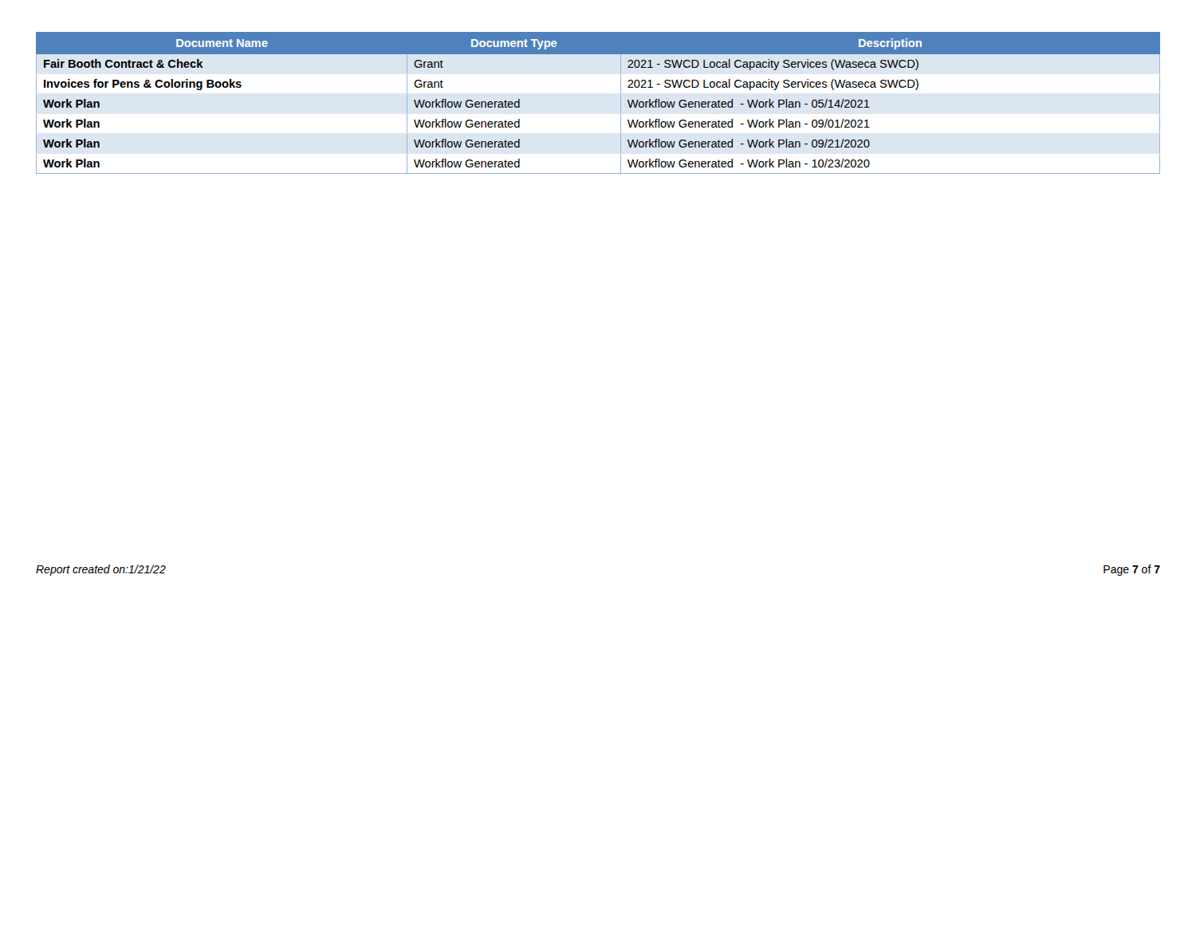| Document Name | Document Type | Description |
| --- | --- | --- |
| Fair Booth Contract & Check | Grant | 2021 - SWCD Local Capacity Services (Waseca SWCD) |
| Invoices for Pens & Coloring Books | Grant | 2021 - SWCD Local Capacity Services (Waseca SWCD) |
| Work Plan | Workflow Generated | Workflow Generated - Work Plan - 05/14/2021 |
| Work Plan | Workflow Generated | Workflow Generated - Work Plan - 09/01/2021 |
| Work Plan | Workflow Generated | Workflow Generated - Work Plan - 09/21/2020 |
| Work Plan | Workflow Generated | Workflow Generated - Work Plan - 10/23/2020 |
Report created on:1/21/22
Page 7 of 7